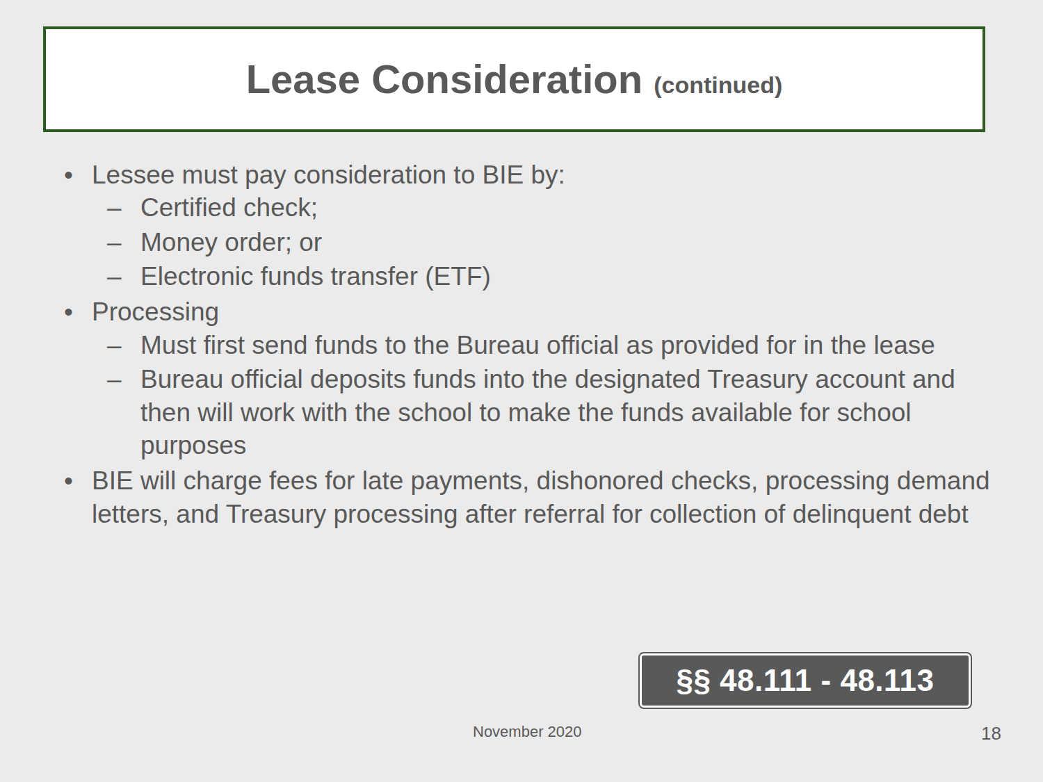Lease Consideration (continued)
Lessee must pay consideration to BIE by:
Certified check;
Money order; or
Electronic funds transfer (ETF)
Processing
Must first send funds to the Bureau official as provided for in the lease
Bureau official deposits funds into the designated Treasury account and then will work with the school to make the funds available for school purposes
BIE will charge fees for late payments, dishonored checks, processing demand letters, and Treasury processing after referral for collection of delinquent debt
§§ 48.111 - 48.113
November 2020
18